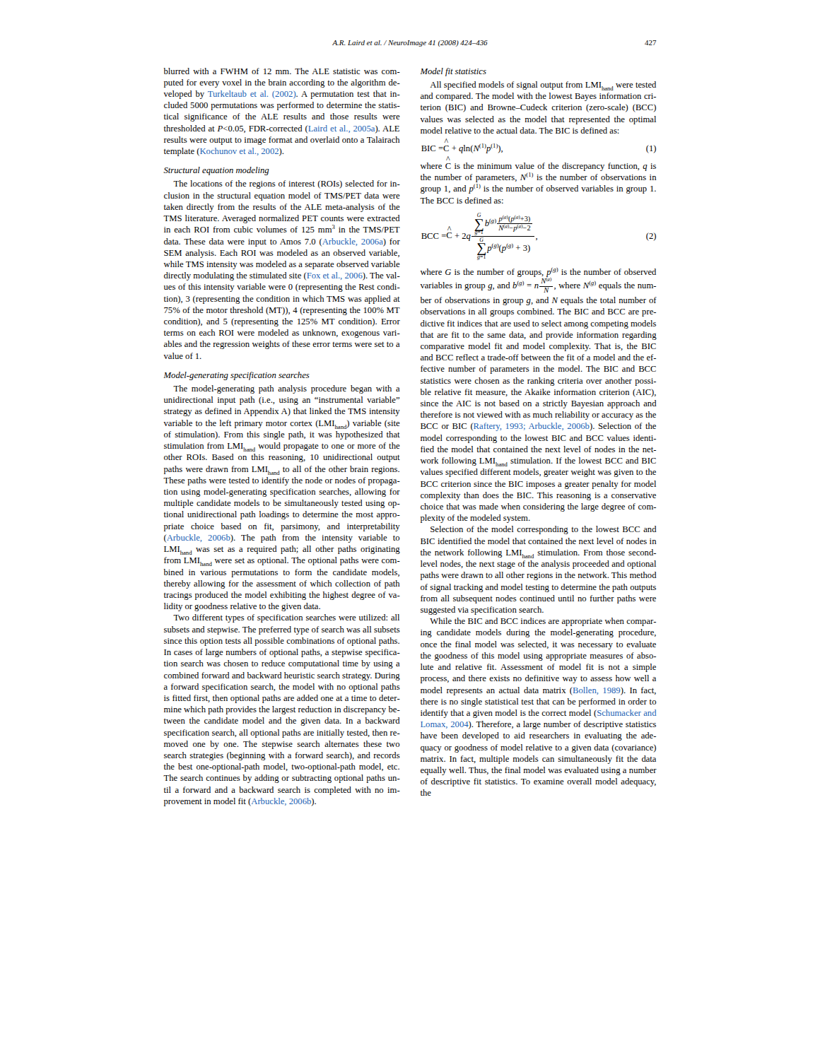A.R. Laird et al. / NeuroImage 41 (2008) 424–436
427
blurred with a FWHM of 12 mm. The ALE statistic was computed for every voxel in the brain according to the algorithm developed by Turkeltaub et al. (2002). A permutation test that included 5000 permutations was performed to determine the statistical significance of the ALE results and those results were thresholded at P<0.05, FDR-corrected (Laird et al., 2005a). ALE results were output to image format and overlaid onto a Talairach template (Kochunov et al., 2002).
Structural equation modeling
The locations of the regions of interest (ROIs) selected for inclusion in the structural equation model of TMS/PET data were taken directly from the results of the ALE meta-analysis of the TMS literature. Averaged normalized PET counts were extracted in each ROI from cubic volumes of 125 mm3 in the TMS/PET data. These data were input to Amos 7.0 (Arbuckle, 2006a) for SEM analysis. Each ROI was modeled as an observed variable, while TMS intensity was modeled as a separate observed variable directly modulating the stimulated site (Fox et al., 2006). The values of this intensity variable were 0 (representing the Rest condition), 3 (representing the condition in which TMS was applied at 75% of the motor threshold (MT)), 4 (representing the 100% MT condition), and 5 (representing the 125% MT condition). Error terms on each ROI were modeled as unknown, exogenous variables and the regression weights of these error terms were set to a value of 1.
Model-generating specification searches
The model-generating path analysis procedure began with a unidirectional input path (i.e., using an “instrumental variable” strategy as defined in Appendix A) that linked the TMS intensity variable to the left primary motor cortex (LMIhand) variable (site of stimulation). From this single path, it was hypothesized that stimulation from LMIhand would propagate to one or more of the other ROIs. Based on this reasoning, 10 unidirectional output paths were drawn from LMIhand to all of the other brain regions. These paths were tested to identify the node or nodes of propagation using model-generating specification searches, allowing for multiple candidate models to be simultaneously tested using optional unidirectional path loadings to determine the most appropriate choice based on fit, parsimony, and interpretability (Arbuckle, 2006b). The path from the intensity variable to LMIhand was set as a required path; all other paths originating from LMIhand were set as optional. The optional paths were combined in various permutations to form the candidate models, thereby allowing for the assessment of which collection of path tracings produced the model exhibiting the highest degree of validity or goodness relative to the given data.
Two different types of specification searches were utilized: all subsets and stepwise. The preferred type of search was all subsets since this option tests all possible combinations of optional paths. In cases of large numbers of optional paths, a stepwise specification search was chosen to reduce computational time by using a combined forward and backward heuristic search strategy. During a forward specification search, the model with no optional paths is fitted first, then optional paths are added one at a time to determine which path provides the largest reduction in discrepancy between the candidate model and the given data. In a backward specification search, all optional paths are initially tested, then removed one by one. The stepwise search alternates these two search strategies (beginning with a forward search), and records the best one-optional-path model, two-optional-path model, etc. The search continues by adding or subtracting optional paths until a forward and a backward search is completed with no improvement in model fit (Arbuckle, 2006b).
Model fit statistics
All specified models of signal output from LMIhand were tested and compared. The model with the lowest Bayes information criterion (BIC) and Browne–Cudeck criterion (zero-scale) (BCC) values was selected as the model that represented the optimal model relative to the actual data. The BIC is defined as:
BIC =C + qln(N(1)p(1)),
(1)
where C is the minimum value of the discrepancy function, q is the number of parameters, N(1) is the number of observations in group 1, and p(1) is the number of observed variables in group 1. The BCC is defined as:
BCC =C + 2qG∑g=1 b(g)p(g)(p(g)+3) N(g)−p(g)−2 G∑g=1 p(g)(p(g) + 3),
(2)
where G is the number of groups, p(g) is the number of observed variables in group g, and b(g) = nN(g) N, where N(g) equals the number of observations in group g, and N equals the total number of observations in all groups combined. The BIC and BCC are predictive fit indices that are used to select among competing models that are fit to the same data, and provide information regarding comparative model fit and model complexity. That is, the BIC and BCC reflect a trade-off between the fit of a model and the effective number of parameters in the model. The BIC and BCC statistics were chosen as the ranking criteria over another possible relative fit measure, the Akaike information criterion (AIC), since the AIC is not based on a strictly Bayesian approach and therefore is not viewed with as much reliability or accuracy as the BCC or BIC (Raftery, 1993; Arbuckle, 2006b). Selection of the model corresponding to the lowest BIC and BCC values identified the model that contained the next level of nodes in the network following LMIhand stimulation. If the lowest BCC and BIC values specified different models, greater weight was given to the BCC criterion since the BIC imposes a greater penalty for model complexity than does the BIC. This reasoning is a conservative choice that was made when considering the large degree of complexity of the modeled system.
Selection of the model corresponding to the lowest BCC and BIC identified the model that contained the next level of nodes in the network following LMIhand stimulation. From those second-level nodes, the next stage of the analysis proceeded and optional paths were drawn to all other regions in the network. This method of signal tracking and model testing to determine the path outputs from all subsequent nodes continued until no further paths were suggested via specification search.
While the BIC and BCC indices are appropriate when comparing candidate models during the model-generating procedure, once the final model was selected, it was necessary to evaluate the goodness of this model using appropriate measures of absolute and relative fit. Assessment of model fit is not a simple process, and there exists no definitive way to assess how well a model represents an actual data matrix (Bollen, 1989). In fact, there is no single statistical test that can be performed in order to identify that a given model is the correct model (Schumacker and Lomax, 2004). Therefore, a large number of descriptive statistics have been developed to aid researchers in evaluating the adequacy or goodness of model relative to a given data (covariance) matrix. In fact, multiple models can simultaneously fit the data equally well. Thus, the final model was evaluated using a number of descriptive fit statistics. To examine overall model adequacy, the